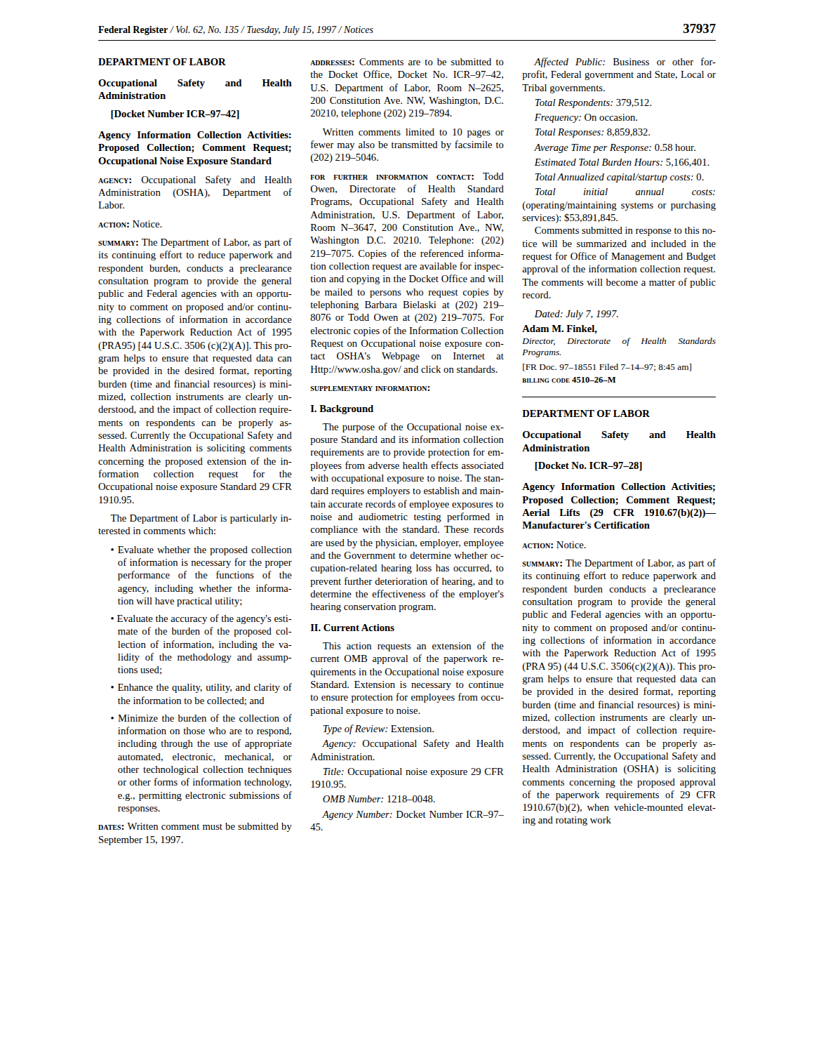Federal Register / Vol. 62, No. 135 / Tuesday, July 15, 1997 / Notices
37937
DEPARTMENT OF LABOR
Occupational Safety and Health Administration
[Docket Number ICR–97–42]
Agency Information Collection Activities: Proposed Collection; Comment Request; Occupational Noise Exposure Standard
agency: Occupational Safety and Health Administration (OSHA), Department of Labor.
action: Notice.
summary: The Department of Labor, as part of its continuing effort to reduce paperwork and respondent burden, conducts a preclearance consultation program to provide the general public and Federal agencies with an opportunity to comment on proposed and/or continuing collections of information in accordance with the Paperwork Reduction Act of 1995 (PRA95) [44 U.S.C. 3506 (c)(2)(A)]. This program helps to ensure that requested data can be provided in the desired format, reporting burden (time and financial resources) is minimized, collection instruments are clearly understood, and the impact of collection requirements on respondents can be properly assessed. Currently the Occupational Safety and Health Administration is soliciting comments concerning the proposed extension of the information collection request for the Occupational noise exposure Standard 29 CFR 1910.95.
The Department of Labor is particularly interested in comments which:
Evaluate whether the proposed collection of information is necessary for the proper performance of the functions of the agency, including whether the information will have practical utility;
Evaluate the accuracy of the agency's estimate of the burden of the proposed collection of information, including the validity of the methodology and assumptions used;
Enhance the quality, utility, and clarity of the information to be collected; and
Minimize the burden of the collection of information on those who are to respond, including through the use of appropriate automated, electronic, mechanical, or other technological collection techniques or other forms of information technology, e.g., permitting electronic submissions of responses.
dates: Written comment must be submitted by September 15, 1997.
addresses: Comments are to be submitted to the Docket Office, Docket No. ICR–97–42, U.S. Department of Labor, Room N–2625, 200 Constitution Ave. NW, Washington, D.C. 20210, telephone (202) 219–7894.
Written comments limited to 10 pages or fewer may also be transmitted by facsimile to (202) 219–5046.
for further information contact: Todd Owen, Directorate of Health Standard Programs, Occupational Safety and Health Administration, U.S. Department of Labor, Room N–3647, 200 Constitution Ave., NW, Washington D.C. 20210. Telephone: (202) 219–7075. Copies of the referenced information collection request are available for inspection and copying in the Docket Office and will be mailed to persons who request copies by telephoning Barbara Bielaski at (202) 219–8076 or Todd Owen at (202) 219–7075. For electronic copies of the Information Collection Request on Occupational noise exposure contact OSHA's Webpage on Internet at Http://www.osha.gov/ and click on standards.
supplementary information:
I. Background
The purpose of the Occupational noise exposure Standard and its information collection requirements are to provide protection for employees from adverse health effects associated with occupational exposure to noise. The standard requires employers to establish and maintain accurate records of employee exposures to noise and audiometric testing performed in compliance with the standard. These records are used by the physician, employer, employee and the Government to determine whether occupation-related hearing loss has occurred, to prevent further deterioration of hearing, and to determine the effectiveness of the employer's hearing conservation program.
II. Current Actions
This action requests an extension of the current OMB approval of the paperwork requirements in the Occupational noise exposure Standard. Extension is necessary to continue to ensure protection for employees from occupational exposure to noise.
Type of Review: Extension.
Agency: Occupational Safety and Health Administration.
Title: Occupational noise exposure 29 CFR 1910.95.
OMB Number: 1218–0048.
Agency Number: Docket Number ICR–97–45.
Affected Public: Business or other for-profit, Federal government and State, Local or Tribal governments.
Total Respondents: 379,512.
Frequency: On occasion.
Total Responses: 8,859,832.
Average Time per Response: 0.58 hour.
Estimated Total Burden Hours: 5,166,401.
Total Annualized capital/startup costs: 0.
Total initial annual costs: (operating/maintaining systems or purchasing services): $53,891,845.
Comments submitted in response to this notice will be summarized and included in the request for Office of Management and Budget approval of the information collection request. The comments will become a matter of public record.
Dated: July 7, 1997.
Adam M. Finkel,
Director, Directorate of Health Standards Programs.
[FR Doc. 97–18551 Filed 7–14–97; 8:45 am]
billing code 4510–26–M
DEPARTMENT OF LABOR
Occupational Safety and Health Administration
[Docket No. ICR–97–28]
Agency Information Collection Activities; Proposed Collection; Comment Request; Aerial Lifts (29 CFR 1910.67(b)(2))—Manufacturer's Certification
action: Notice.
summary: The Department of Labor, as part of its continuing effort to reduce paperwork and respondent burden conducts a preclearance consultation program to provide the general public and Federal agencies with an opportunity to comment on proposed and/or continuing collections of information in accordance with the Paperwork Reduction Act of 1995 (PRA 95) (44 U.S.C. 3506(c)(2)(A)). This program helps to ensure that requested data can be provided in the desired format, reporting burden (time and financial resources) is minimized, collection instruments are clearly understood, and impact of collection requirements on respondents can be properly assessed. Currently, the Occupational Safety and Health Administration (OSHA) is soliciting comments concerning the proposed approval of the paperwork requirements of 29 CFR 1910.67(b)(2), when vehicle-mounted elevating and rotating work